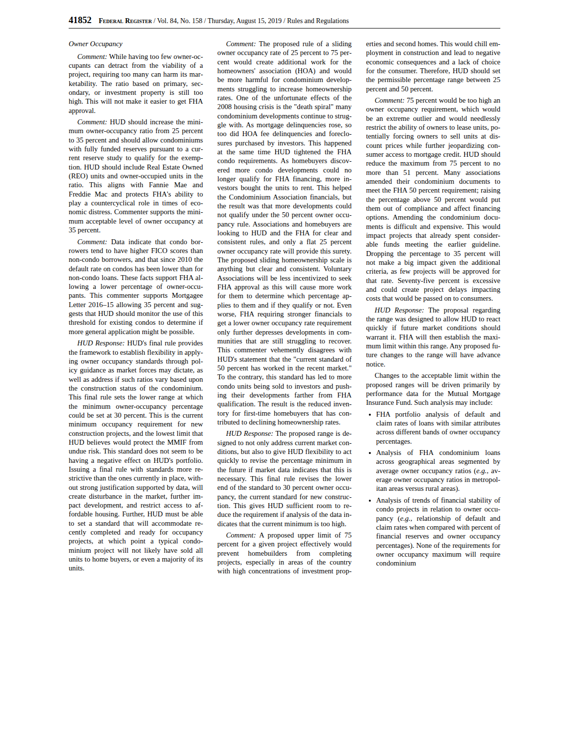41852 Federal Register / Vol. 84, No. 158 / Thursday, August 15, 2019 / Rules and Regulations
Owner Occupancy
Comment: While having too few owner-occupants can detract from the viability of a project, requiring too many can harm its marketability. The ratio based on primary, secondary, or investment property is still too high. This will not make it easier to get FHA approval.
Comment: HUD should increase the minimum owner-occupancy ratio from 25 percent to 35 percent and should allow condominiums with fully funded reserves pursuant to a current reserve study to qualify for the exemption. HUD should include Real Estate Owned (REO) units and owner-occupied units in the ratio. This aligns with Fannie Mae and Freddie Mac and protects FHA's ability to play a countercyclical role in times of economic distress. Commenter supports the minimum acceptable level of owner occupancy at 35 percent.
Comment: Data indicate that condo borrowers tend to have higher FICO scores than non-condo borrowers, and that since 2010 the default rate on condos has been lower than for non-condo loans. These facts support FHA allowing a lower percentage of owner-occupants. This commenter supports Mortgagee Letter 2016–15 allowing 35 percent and suggests that HUD should monitor the use of this threshold for existing condos to determine if more general application might be possible.
HUD Response: HUD's final rule provides the framework to establish flexibility in applying owner occupancy standards through policy guidance as market forces may dictate, as well as address if such ratios vary based upon the construction status of the condominium. This final rule sets the lower range at which the minimum owner-occupancy percentage could be set at 30 percent. This is the current minimum occupancy requirement for new construction projects, and the lowest limit that HUD believes would protect the MMIF from undue risk. This standard does not seem to be having a negative effect on HUD's portfolio. Issuing a final rule with standards more restrictive than the ones currently in place, without strong justification supported by data, will create disturbance in the market, further impact development, and restrict access to affordable housing. Further, HUD must be able to set a standard that will accommodate recently completed and ready for occupancy projects, at which point a typical condominium project will not likely have sold all units to home buyers, or even a majority of its units.
Comment: The proposed rule of a sliding owner occupancy rate of 25 percent to 75 percent would create additional work for the homeowners' association (HOA) and would be more harmful for condominium developments struggling to increase homeownership rates. One of the unfortunate effects of the 2008 housing crisis is the "death spiral" many condominium developments continue to struggle with. As mortgage delinquencies rose, so too did HOA fee delinquencies and foreclosures purchased by investors. This happened at the same time HUD tightened the FHA condo requirements. As homebuyers discovered more condo developments could no longer qualify for FHA financing, more investors bought the units to rent. This helped the Condominium Association financials, but the result was that more developments could not qualify under the 50 percent owner occupancy rule. Associations and homebuyers are looking to HUD and the FHA for clear and consistent rules, and only a flat 25 percent owner occupancy rate will provide this surety. The proposed sliding homeownership scale is anything but clear and consistent. Voluntary Associations will be less incentivized to seek FHA approval as this will cause more work for them to determine which percentage applies to them and if they qualify or not. Even worse, FHA requiring stronger financials to get a lower owner occupancy rate requirement only further depresses developments in communities that are still struggling to recover. This commenter vehemently disagrees with HUD's statement that the "current standard of 50 percent has worked in the recent market." To the contrary, this standard has led to more condo units being sold to investors and pushing their developments farther from FHA qualification. The result is the reduced inventory for first-time homebuyers that has contributed to declining homeownership rates.
HUD Response: The proposed range is designed to not only address current market conditions, but also to give HUD flexibility to act quickly to revise the percentage minimum in the future if market data indicates that this is necessary. This final rule revises the lower end of the standard to 30 percent owner occupancy, the current standard for new construction. This gives HUD sufficient room to reduce the requirement if analysis of the data indicates that the current minimum is too high.
Comment: A proposed upper limit of 75 percent for a given project effectively would prevent homebuilders from completing projects, especially in areas of the country with high concentrations of investment properties and second homes. This would chill employment in construction and lead to negative economic consequences and a lack of choice for the consumer. Therefore, HUD should set the permissible percentage range between 25 percent and 50 percent.
Comment: 75 percent would be too high an owner occupancy requirement, which would be an extreme outlier and would needlessly restrict the ability of owners to lease units, potentially forcing owners to sell units at discount prices while further jeopardizing consumer access to mortgage credit. HUD should reduce the maximum from 75 percent to no more than 51 percent. Many associations amended their condominium documents to meet the FHA 50 percent requirement; raising the percentage above 50 percent would put them out of compliance and affect financing options. Amending the condominium documents is difficult and expensive. This would impact projects that already spent considerable funds meeting the earlier guideline. Dropping the percentage to 35 percent will not make a big impact given the additional criteria, as few projects will be approved for that rate. Seventy-five percent is excessive and could create project delays impacting costs that would be passed on to consumers.
HUD Response: The proposal regarding the range was designed to allow HUD to react quickly if future market conditions should warrant it. FHA will then establish the maximum limit within this range. Any proposed future changes to the range will have advance notice.
Changes to the acceptable limit within the proposed ranges will be driven primarily by performance data for the Mutual Mortgage Insurance Fund. Such analysis may include:
FHA portfolio analysis of default and claim rates of loans with similar attributes across different bands of owner occupancy percentages.
Analysis of FHA condominium loans across geographical areas segmented by average owner occupancy ratios (e.g., average owner occupancy ratios in metropolitan areas versus rural areas).
Analysis of trends of financial stability of condo projects in relation to owner occupancy (e.g., relationship of default and claim rates when compared with percent of financial reserves and owner occupancy percentages). None of the requirements for owner occupancy maximum will require condominium